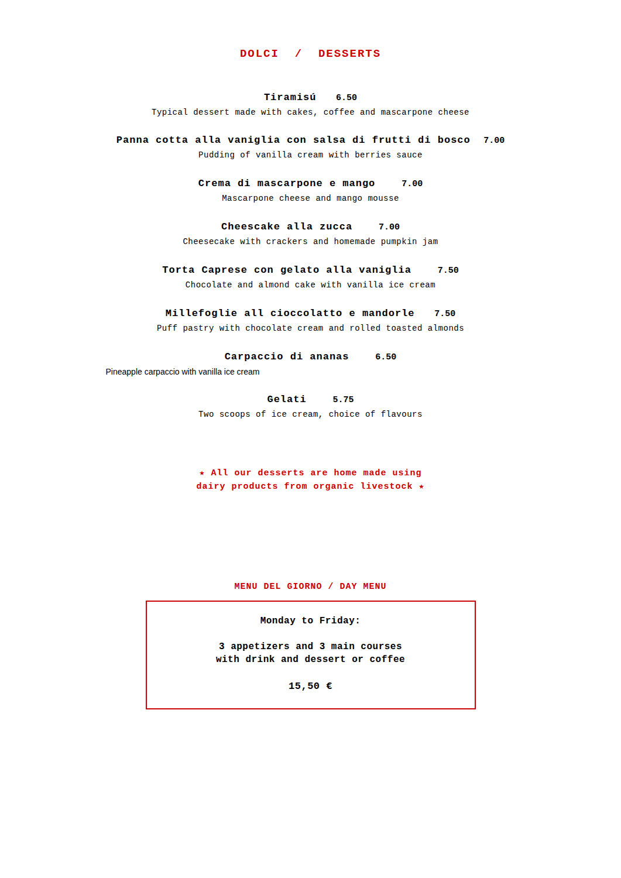DOLCI / DESSERTS
Tiramisú 6.50
Typical dessert made with cakes, coffee and mascarpone cheese
Panna cotta alla vaniglia con salsa di frutti di bosco 7.00
Pudding of vanilla cream with berries sauce
Crema di mascarpone e mango 7.00
Mascarpone cheese and mango mousse
Cheescake alla zucca 7.00
Cheesecake with crackers and homemade pumpkin jam
Torta Caprese con gelato alla vaniglia 7.50
Chocolate and almond cake with vanilla ice cream
Millefoglie all cioccolatto e mandorle 7.50
Puff pastry with chocolate cream and rolled toasted almonds
Carpaccio di ananas 6.50
Pineapple carpaccio with vanilla ice cream
Gelati 5.75
Two scoops of ice cream, choice of flavours
★ All our desserts are home made using
dairy products from organic livestock ★
MENU DEL GIORNO / DAY MENU
Monday to Friday:
3 appetizers and 3 main courses
with drink and dessert or coffee
15,50 €